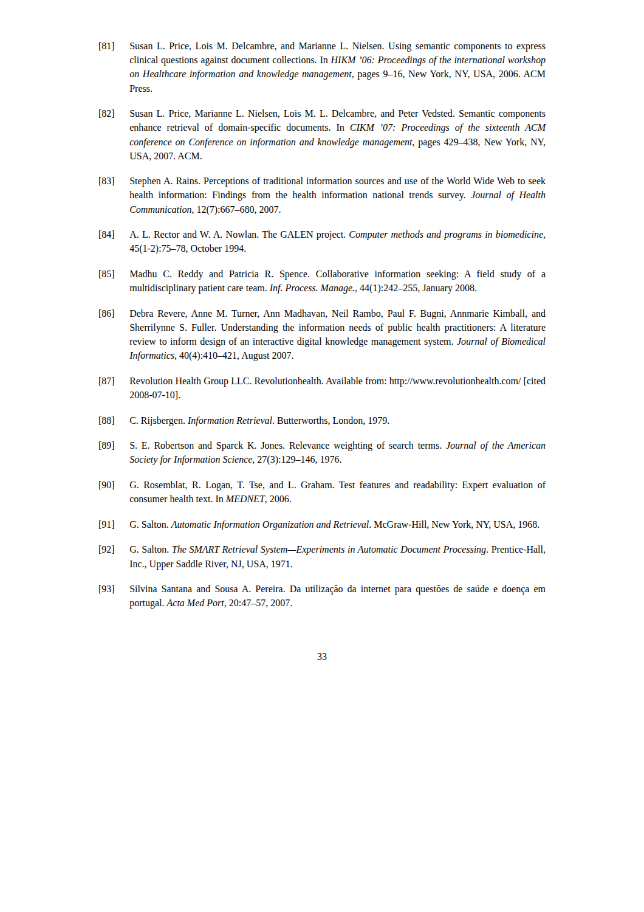[81] Susan L. Price, Lois M. Delcambre, and Marianne L. Nielsen. Using semantic components to express clinical questions against document collections. In HIKM ’06: Proceedings of the international workshop on Healthcare information and knowledge management, pages 9–16, New York, NY, USA, 2006. ACM Press.
[82] Susan L. Price, Marianne L. Nielsen, Lois M. L. Delcambre, and Peter Vedsted. Semantic components enhance retrieval of domain-specific documents. In CIKM ’07: Proceedings of the sixteenth ACM conference on Conference on information and knowledge management, pages 429–438, New York, NY, USA, 2007. ACM.
[83] Stephen A. Rains. Perceptions of traditional information sources and use of the World Wide Web to seek health information: Findings from the health information national trends survey. Journal of Health Communication, 12(7):667–680, 2007.
[84] A. L. Rector and W. A. Nowlan. The GALEN project. Computer methods and programs in biomedicine, 45(1-2):75–78, October 1994.
[85] Madhu C. Reddy and Patricia R. Spence. Collaborative information seeking: A field study of a multidisciplinary patient care team. Inf. Process. Manage., 44(1):242–255, January 2008.
[86] Debra Revere, Anne M. Turner, Ann Madhavan, Neil Rambo, Paul F. Bugni, Annmarie Kimball, and Sherrilynne S. Fuller. Understanding the information needs of public health practitioners: A literature review to inform design of an interactive digital knowledge management system. Journal of Biomedical Informatics, 40(4):410–421, August 2007.
[87] Revolution Health Group LLC. Revolutionhealth. Available from: http://www.revolutionhealth.com/ [cited 2008-07-10].
[88] C. Rijsbergen. Information Retrieval. Butterworths, London, 1979.
[89] S. E. Robertson and Sparck K. Jones. Relevance weighting of search terms. Journal of the American Society for Information Science, 27(3):129–146, 1976.
[90] G. Rosemblat, R. Logan, T. Tse, and L. Graham. Test features and readability: Expert evaluation of consumer health text. In MEDNET, 2006.
[91] G. Salton. Automatic Information Organization and Retrieval. McGraw-Hill, New York, NY, USA, 1968.
[92] G. Salton. The SMART Retrieval System—Experiments in Automatic Document Processing. Prentice-Hall, Inc., Upper Saddle River, NJ, USA, 1971.
[93] Silvina Santana and Sousa A. Pereira. Da utilização da internet para questões de saúde e doença em portugal. Acta Med Port, 20:47–57, 2007.
33